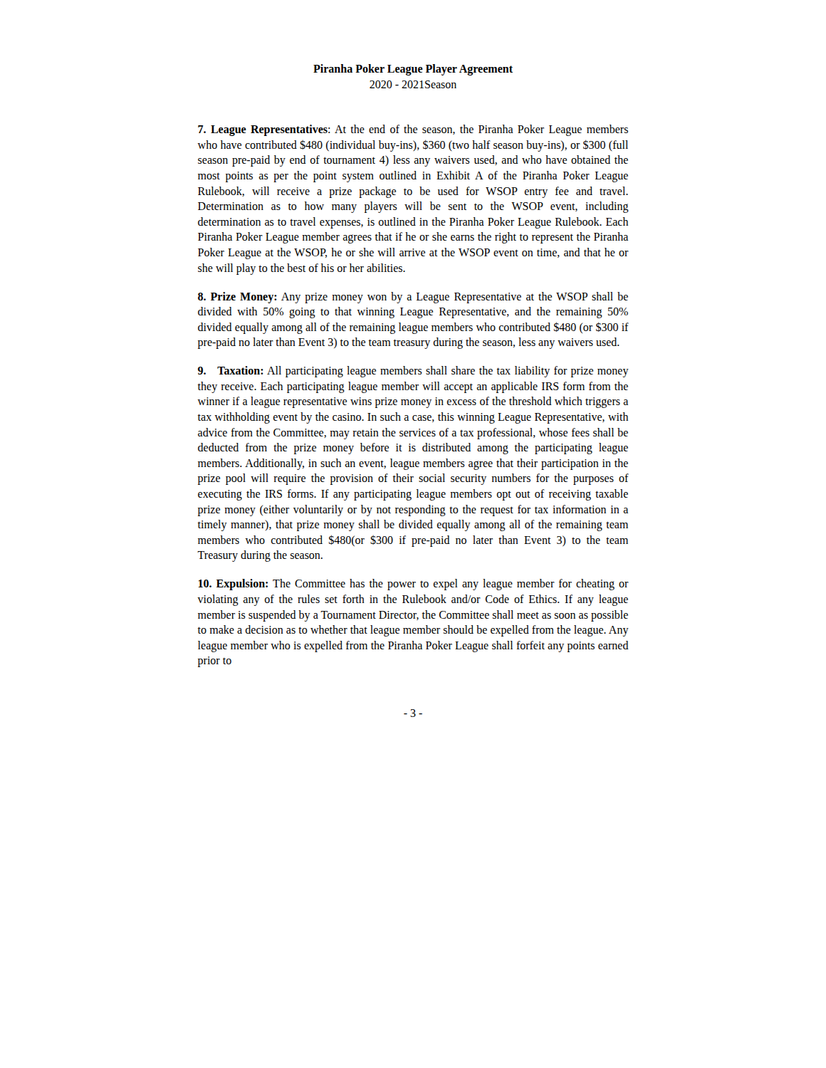Piranha Poker League Player Agreement
2020 - 2021Season
7. League Representatives: At the end of the season, the Piranha Poker League members who have contributed $480 (individual buy-ins), $360 (two half season buy-ins), or $300 (full season pre-paid by end of tournament 4) less any waivers used, and who have obtained the most points as per the point system outlined in Exhibit A of the Piranha Poker League Rulebook, will receive a prize package to be used for WSOP entry fee and travel. Determination as to how many players will be sent to the WSOP event, including determination as to travel expenses, is outlined in the Piranha Poker League Rulebook. Each Piranha Poker League member agrees that if he or she earns the right to represent the Piranha Poker League at the WSOP, he or she will arrive at the WSOP event on time, and that he or she will play to the best of his or her abilities.
8. Prize Money: Any prize money won by a League Representative at the WSOP shall be divided with 50% going to that winning League Representative, and the remaining 50% divided equally among all of the remaining league members who contributed $480 (or $300 if pre-paid no later than Event 3) to the team treasury during the season, less any waivers used.
9. Taxation: All participating league members shall share the tax liability for prize money they receive. Each participating league member will accept an applicable IRS form from the winner if a league representative wins prize money in excess of the threshold which triggers a tax withholding event by the casino. In such a case, this winning League Representative, with advice from the Committee, may retain the services of a tax professional, whose fees shall be deducted from the prize money before it is distributed among the participating league members. Additionally, in such an event, league members agree that their participation in the prize pool will require the provision of their social security numbers for the purposes of executing the IRS forms. If any participating league members opt out of receiving taxable prize money (either voluntarily or by not responding to the request for tax information in a timely manner), that prize money shall be divided equally among all of the remaining team members who contributed $480(or $300 if pre-paid no later than Event 3) to the team Treasury during the season.
10. Expulsion: The Committee has the power to expel any league member for cheating or violating any of the rules set forth in the Rulebook and/or Code of Ethics. If any league member is suspended by a Tournament Director, the Committee shall meet as soon as possible to make a decision as to whether that league member should be expelled from the league. Any league member who is expelled from the Piranha Poker League shall forfeit any points earned prior to
- 3 -